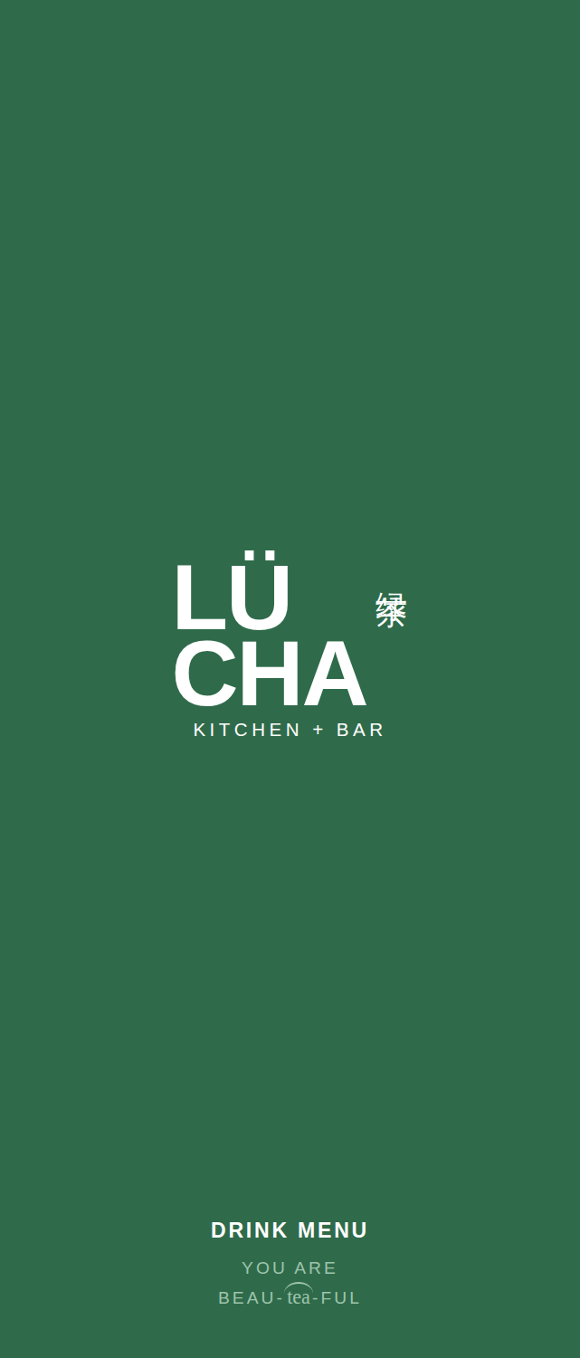Lü Cha
绿茶
Kitchen + Bar
Drink Menu
You are
Beau-tea-ful